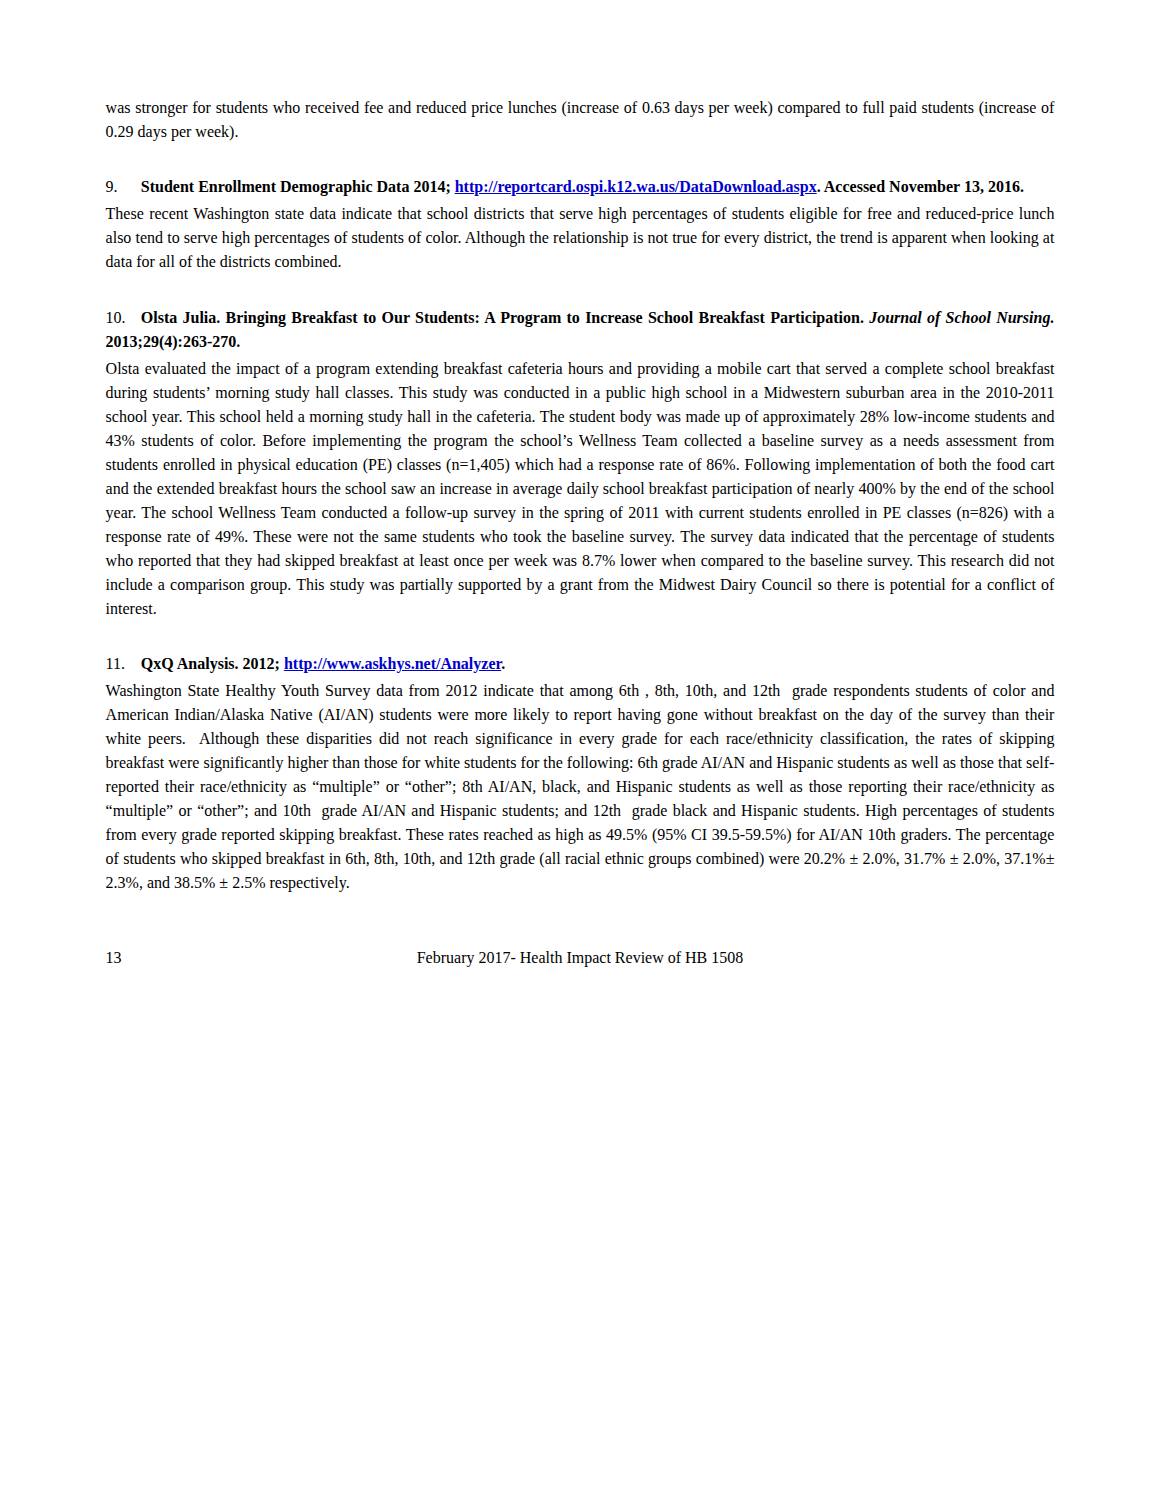was stronger for students who received fee and reduced price lunches (increase of 0.63 days per week) compared to full paid students (increase of 0.29 days per week).
9. Student Enrollment Demographic Data 2014; http://reportcard.ospi.k12.wa.us/DataDownload.aspx. Accessed November 13, 2016.
These recent Washington state data indicate that school districts that serve high percentages of students eligible for free and reduced-price lunch also tend to serve high percentages of students of color. Although the relationship is not true for every district, the trend is apparent when looking at data for all of the districts combined.
10. Olsta Julia. Bringing Breakfast to Our Students: A Program to Increase School Breakfast Participation. Journal of School Nursing. 2013;29(4):263-270.
Olsta evaluated the impact of a program extending breakfast cafeteria hours and providing a mobile cart that served a complete school breakfast during students’ morning study hall classes. This study was conducted in a public high school in a Midwestern suburban area in the 2010-2011 school year. This school held a morning study hall in the cafeteria. The student body was made up of approximately 28% low-income students and 43% students of color. Before implementing the program the school’s Wellness Team collected a baseline survey as a needs assessment from students enrolled in physical education (PE) classes (n=1,405) which had a response rate of 86%. Following implementation of both the food cart and the extended breakfast hours the school saw an increase in average daily school breakfast participation of nearly 400% by the end of the school year. The school Wellness Team conducted a follow-up survey in the spring of 2011 with current students enrolled in PE classes (n=826) with a response rate of 49%. These were not the same students who took the baseline survey. The survey data indicated that the percentage of students who reported that they had skipped breakfast at least once per week was 8.7% lower when compared to the baseline survey. This research did not include a comparison group. This study was partially supported by a grant from the Midwest Dairy Council so there is potential for a conflict of interest.
11. QxQ Analysis. 2012; http://www.askhys.net/Analyzer.
Washington State Healthy Youth Survey data from 2012 indicate that among 6th , 8th, 10th, and 12th grade respondents students of color and American Indian/Alaska Native (AI/AN) students were more likely to report having gone without breakfast on the day of the survey than their white peers. Although these disparities did not reach significance in every grade for each race/ethnicity classification, the rates of skipping breakfast were significantly higher than those for white students for the following: 6th grade AI/AN and Hispanic students as well as those that self-reported their race/ethnicity as “multiple” or “other”; 8th AI/AN, black, and Hispanic students as well as those reporting their race/ethnicity as “multiple” or “other”; and 10th grade AI/AN and Hispanic students; and 12th grade black and Hispanic students. High percentages of students from every grade reported skipping breakfast. These rates reached as high as 49.5% (95% CI 39.5-59.5%) for AI/AN 10th graders. The percentage of students who skipped breakfast in 6th, 8th, 10th, and 12th grade (all racial ethnic groups combined) were 20.2% ± 2.0%, 31.7% ± 2.0%, 37.1%± 2.3%, and 38.5% ± 2.5% respectively.
13 February 2017- Health Impact Review of HB 1508